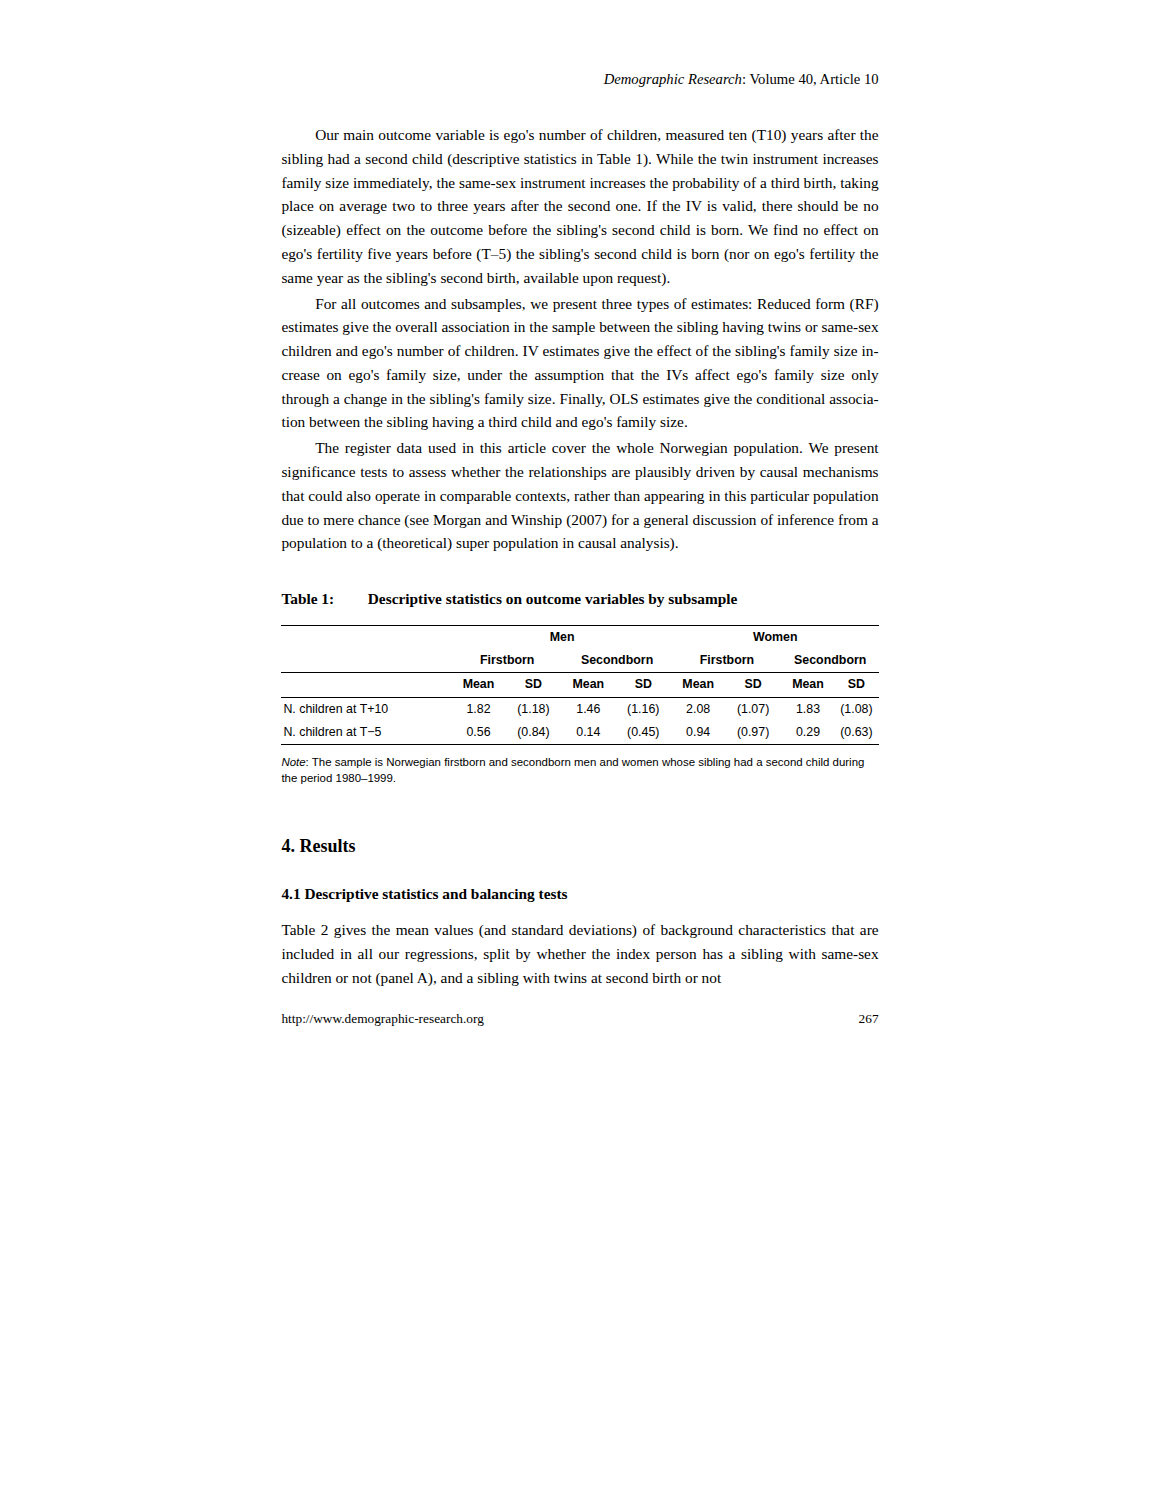Demographic Research: Volume 40, Article 10
Our main outcome variable is ego's number of children, measured ten (T10) years after the sibling had a second child (descriptive statistics in Table 1). While the twin instrument increases family size immediately, the same-sex instrument increases the probability of a third birth, taking place on average two to three years after the second one. If the IV is valid, there should be no (sizeable) effect on the outcome before the sibling's second child is born. We find no effect on ego's fertility five years before (T–5) the sibling's second child is born (nor on ego's fertility the same year as the sibling's second birth, available upon request).
For all outcomes and subsamples, we present three types of estimates: Reduced form (RF) estimates give the overall association in the sample between the sibling having twins or same-sex children and ego's number of children. IV estimates give the effect of the sibling's family size increase on ego's family size, under the assumption that the IVs affect ego's family size only through a change in the sibling's family size. Finally, OLS estimates give the conditional association between the sibling having a third child and ego's family size.
The register data used in this article cover the whole Norwegian population. We present significance tests to assess whether the relationships are plausibly driven by causal mechanisms that could also operate in comparable contexts, rather than appearing in this particular population due to mere chance (see Morgan and Winship (2007) for a general discussion of inference from a population to a (theoretical) super population in causal analysis).
Table 1: Descriptive statistics on outcome variables by subsample
| | Men | Women |
| --- | --- | --- |
| | Firstborn | Secondborn | Firstborn | Secondborn |
| | Mean | SD | Mean | SD | Mean | SD | Mean | SD |
| N. children at T+10 | 1.82 | (1.18) | 1.46 | (1.16) | 2.08 | (1.07) | 1.83 | (1.08) |
| N. children at T−5 | 0.56 | (0.84) | 0.14 | (0.45) | 0.94 | (0.97) | 0.29 | (0.63) |
Note: The sample is Norwegian firstborn and secondborn men and women whose sibling had a second child during the period 1980–1999.
4. Results
4.1 Descriptive statistics and balancing tests
Table 2 gives the mean values (and standard deviations) of background characteristics that are included in all our regressions, split by whether the index person has a sibling with same-sex children or not (panel A), and a sibling with twins at second birth or not
http://www.demographic-research.org 267